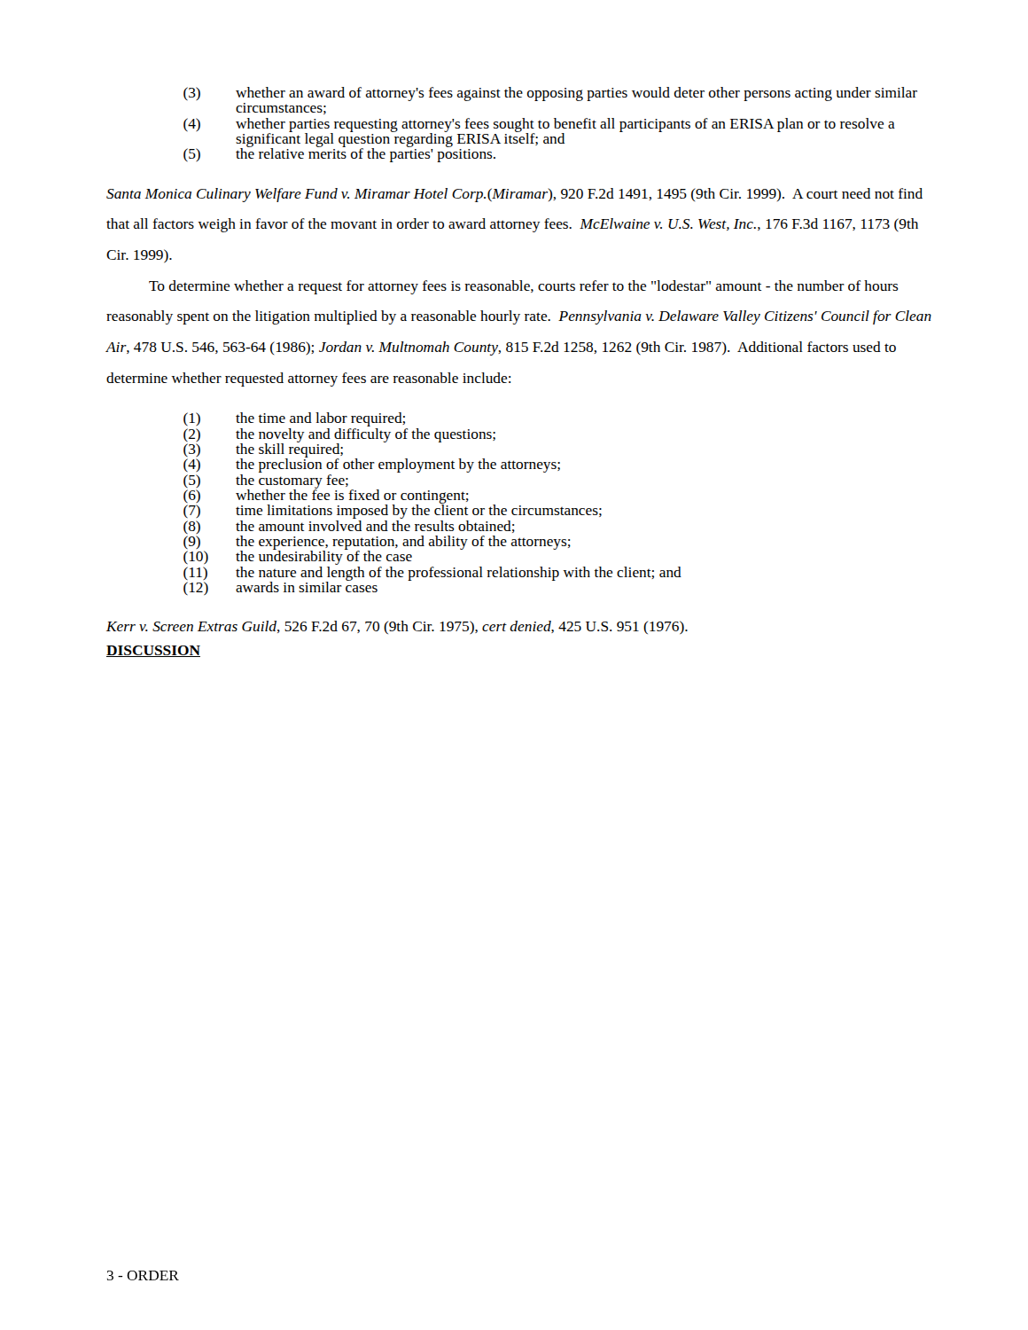| (3) | whether an award of attorney's fees against the opposing parties would deter other persons acting under similar circumstances; |
| (4) | whether parties requesting attorney's fees sought to benefit all participants of an ERISA plan or to resolve a significant legal question regarding ERISA itself; and |
| (5) | the relative merits of the parties' positions. |
Santa Monica Culinary Welfare Fund v. Miramar Hotel Corp.(Miramar), 920 F.2d 1491, 1495 (9th Cir. 1999). A court need not find that all factors weigh in favor of the movant in order to award attorney fees. McElwaine v. U.S. West, Inc., 176 F.3d 1167, 1173 (9th Cir. 1999).
To determine whether a request for attorney fees is reasonable, courts refer to the "lodestar" amount - the number of hours reasonably spent on the litigation multiplied by a reasonable hourly rate. Pennsylvania v. Delaware Valley Citizens' Council for Clean Air, 478 U.S. 546, 563-64 (1986); Jordan v. Multnomah County, 815 F.2d 1258, 1262 (9th Cir. 1987). Additional factors used to determine whether requested attorney fees are reasonable include:
| (1) | the time and labor required; |
| (2) | the novelty and difficulty of the questions; |
| (3) | the skill required; |
| (4) | the preclusion of other employment by the attorneys; |
| (5) | the customary fee; |
| (6) | whether the fee is fixed or contingent; |
| (7) | time limitations imposed by the client or the circumstances; |
| (8) | the amount involved and the results obtained; |
| (9) | the experience, reputation, and ability of the attorneys; |
| (10) | the undesirability of the case |
| (11) | the nature and length of the professional relationship with the client; and |
| (12) | awards in similar cases |
Kerr v. Screen Extras Guild, 526 F.2d 67, 70 (9th Cir. 1975), cert denied, 425 U.S. 951 (1976).
DISCUSSION
3 - ORDER